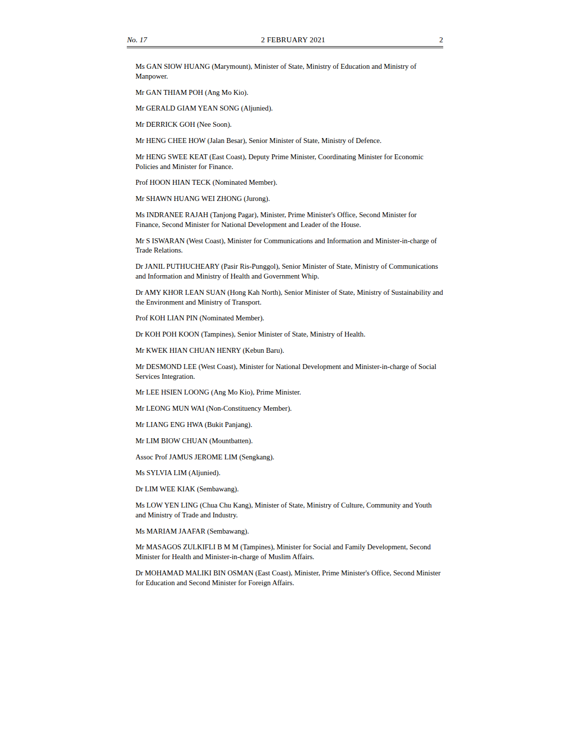No. 17
2 FEBRUARY 2021
2
Ms GAN SIOW HUANG (Marymount), Minister of State, Ministry of Education and Ministry of Manpower.
Mr GAN THIAM POH (Ang Mo Kio).
Mr GERALD GIAM YEAN SONG (Aljunied).
Mr DERRICK GOH (Nee Soon).
Mr HENG CHEE HOW (Jalan Besar), Senior Minister of State, Ministry of Defence.
Mr HENG SWEE KEAT (East Coast), Deputy Prime Minister, Coordinating Minister for Economic Policies and Minister for Finance.
Prof HOON HIAN TECK (Nominated Member).
Mr SHAWN HUANG WEI ZHONG (Jurong).
Ms INDRANEE RAJAH (Tanjong Pagar), Minister, Prime Minister's Office, Second Minister for Finance, Second Minister for National Development and Leader of the House.
Mr S ISWARAN (West Coast), Minister for Communications and Information and Minister-in-charge of Trade Relations.
Dr JANIL PUTHUCHEARY (Pasir Ris-Punggol), Senior Minister of State, Ministry of Communications and Information and Ministry of Health and Government Whip.
Dr AMY KHOR LEAN SUAN (Hong Kah North), Senior Minister of State, Ministry of Sustainability and the Environment and Ministry of Transport.
Prof KOH LIAN PIN (Nominated Member).
Dr KOH POH KOON (Tampines), Senior Minister of State, Ministry of Health.
Mr KWEK HIAN CHUAN HENRY (Kebun Baru).
Mr DESMOND LEE (West Coast), Minister for National Development and Minister-in-charge of Social Services Integration.
Mr LEE HSIEN LOONG (Ang Mo Kio), Prime Minister.
Mr LEONG MUN WAI (Non-Constituency Member).
Mr LIANG ENG HWA (Bukit Panjang).
Mr LIM BIOW CHUAN (Mountbatten).
Assoc Prof JAMUS JEROME LIM (Sengkang).
Ms SYLVIA LIM (Aljunied).
Dr LIM WEE KIAK (Sembawang).
Ms LOW YEN LING (Chua Chu Kang), Minister of State, Ministry of Culture, Community and Youth and Ministry of Trade and Industry.
Ms MARIAM JAAFAR (Sembawang).
Mr MASAGOS ZULKIFLI B M M (Tampines), Minister for Social and Family Development, Second Minister for Health and Minister-in-charge of Muslim Affairs.
Dr MOHAMAD MALIKI BIN OSMAN (East Coast), Minister, Prime Minister's Office, Second Minister for Education and Second Minister for Foreign Affairs.